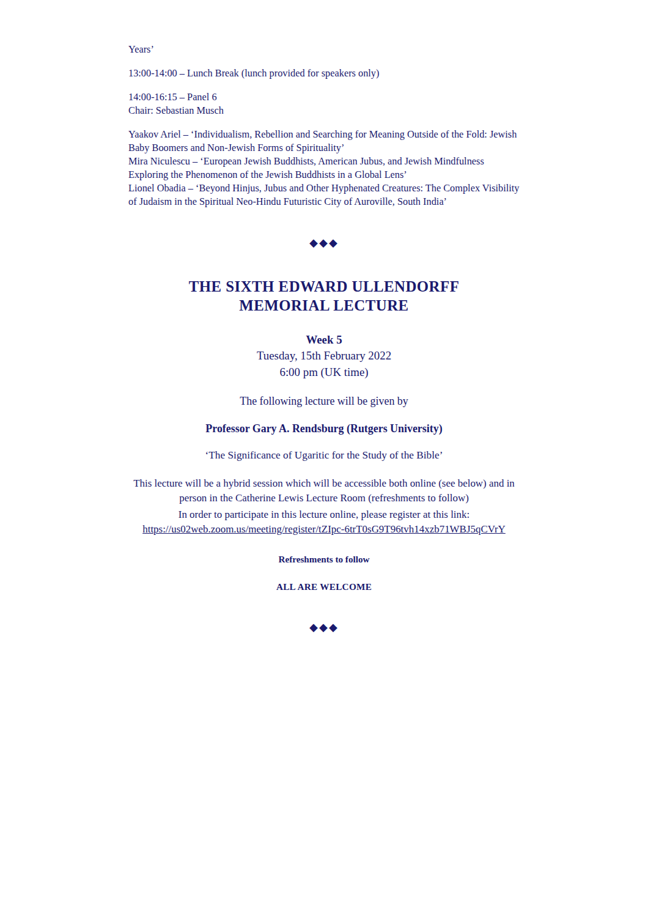Years’
13:00-14:00 – Lunch Break (lunch provided for speakers only)
14:00-16:15 – Panel 6
Chair: Sebastian Musch
Yaakov Ariel – ‘Individualism, Rebellion and Searching for Meaning Outside of the Fold: Jewish Baby Boomers and Non-Jewish Forms of Spirituality’
Mira Niculescu – ‘European Jewish Buddhists, American Jubus, and Jewish Mindfulness Exploring the Phenomenon of the Jewish Buddhists in a Global Lens’
Lionel Obadia – ‘Beyond Hinjus, Jubus and Other Hyphenated Creatures: The Complex Visibility of Judaism in the Spiritual Neo-Hindu Futuristic City of Auroville, South India’
◆◆◆
The Sixth Edward Ullendorff
Memorial Lecture
Week 5
Tuesday, 15th February 2022
6:00 pm (UK time)
The following lecture will be given by
Professor Gary A. Rendsburg (Rutgers University)
‘The Significance of Ugaritic for the Study of the Bible’
This lecture will be a hybrid session which will be accessible both online (see below) and in person in the Catherine Lewis Lecture Room (refreshments to follow)
In order to participate in this lecture online, please register at this link:
https://us02web.zoom.us/meeting/register/tZIpc-6trT0sG9T96tvh14xzb71WBJ5qCVrY
Refreshments to follow
ALL ARE WELCOME
◆◆◆